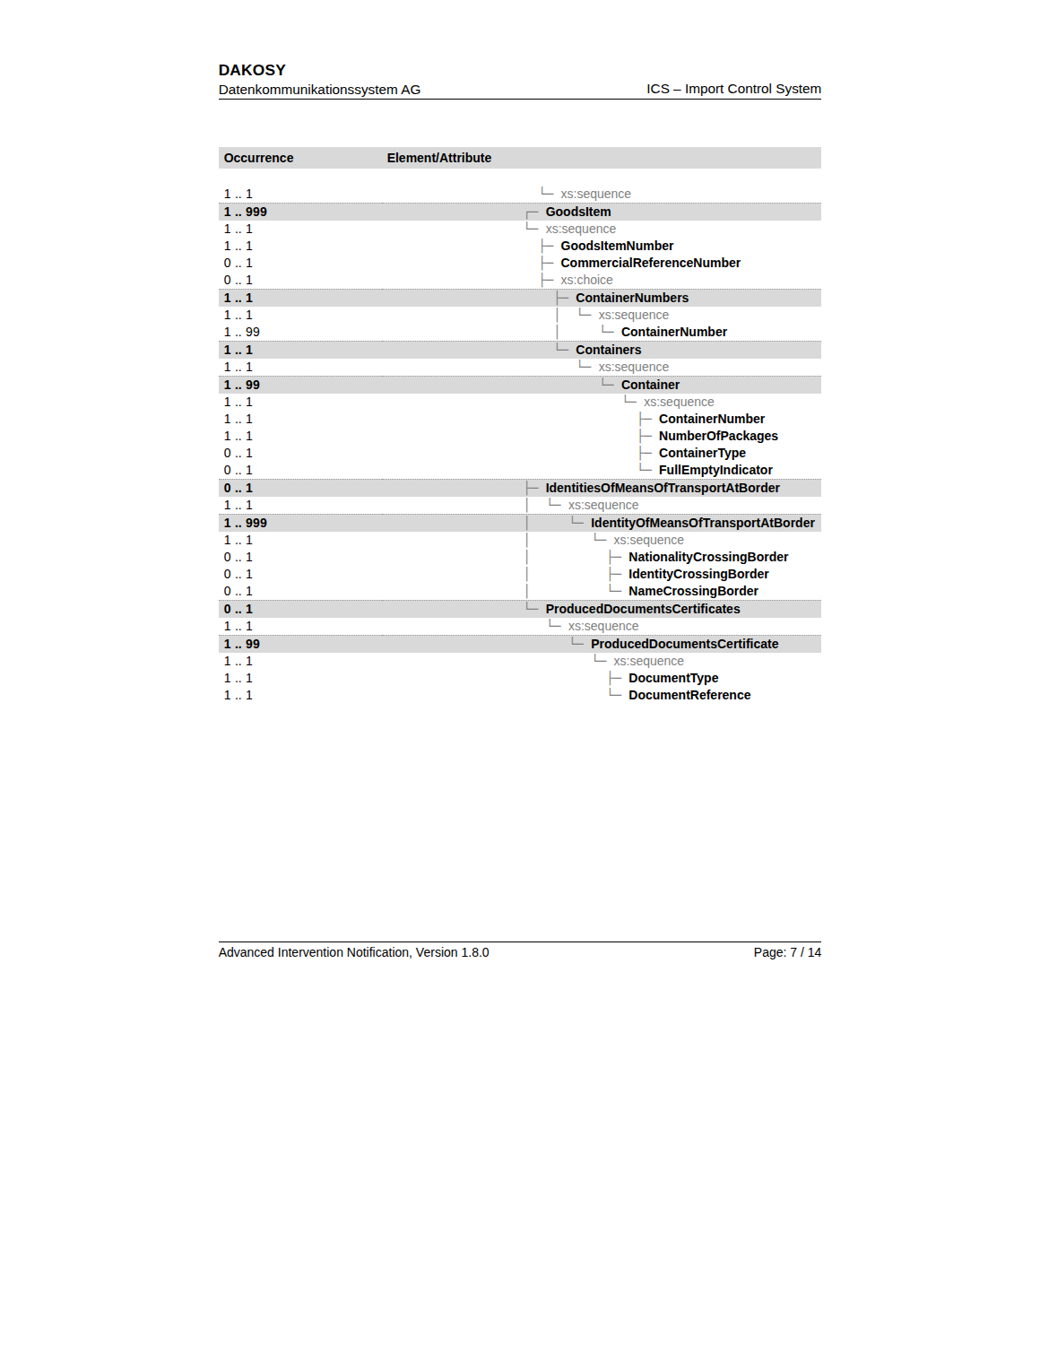DAKOSY
Datenkommunikationssystem AG
ICS – Import Control System
| Occurrence | Element/Attribute |
| --- | --- |
| 1 .. 1 | └─ xs:sequence |
| 1 .. 999 | ┌─ GoodsItem |
| 1 .. 1 | └─ xs:sequence |
| 1 .. 1 | ├─ GoodsItemNumber |
| 0 .. 1 | ├─ CommercialReferenceNumber |
| 0 .. 1 | ├─ xs:choice |
| 1 .. 1 | ├─ ContainerNumbers |
| 1 .. 1 | │ └─ xs:sequence |
| 1 .. 99 | │ └─ ContainerNumber |
| 1 .. 1 | └─ Containers |
| 1 .. 1 | └─ xs:sequence |
| 1 .. 99 | └─ Container |
| 1 .. 1 | └─ xs:sequence |
| 1 .. 1 | ├─ ContainerNumber |
| 1 .. 1 | ├─ NumberOfPackages |
| 0 .. 1 | ├─ ContainerType |
| 0 .. 1 | └─ FullEmptyIndicator |
| 0 .. 1 | ├─ IdentitiesOfMeansOfTransportAtBorder |
| 1 .. 1 | │ └─ xs:sequence |
| 1 .. 999 | │ └─ IdentityOfMeansOfTransportAtBorder |
| 1 .. 1 | │ └─ xs:sequence |
| 0 .. 1 | │ ├─ NationalityCrossingBorder |
| 0 .. 1 | │ ├─ IdentityCrossingBorder |
| 0 .. 1 | │ └─ NameCrossingBorder |
| 0 .. 1 | └─ ProducedDocumentsCertificates |
| 1 .. 1 | └─ xs:sequence |
| 1 .. 99 | └─ ProducedDocumentsCertificate |
| 1 .. 1 | └─ xs:sequence |
| 1 .. 1 | ├─ DocumentType |
| 1 .. 1 | └─ DocumentReference |
Advanced Intervention Notification, Version 1.8.0
Page: 7 / 14